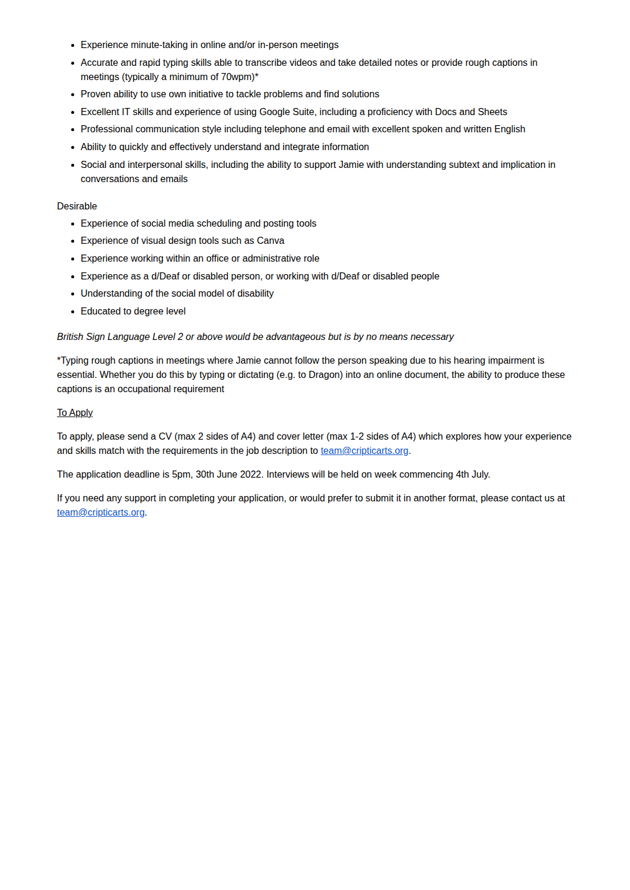Experience minute-taking in online and/or in-person meetings
Accurate and rapid typing skills able to transcribe videos and take detailed notes or provide rough captions in meetings (typically a minimum of 70wpm)*
Proven ability to use own initiative to tackle problems and find solutions
Excellent IT skills and experience of using Google Suite, including a proficiency with Docs and Sheets
Professional communication style including telephone and email with excellent spoken and written English
Ability to quickly and effectively understand and integrate information
Social and interpersonal skills, including the ability to support Jamie with understanding subtext and implication in conversations and emails
Desirable
Experience of social media scheduling and posting tools
Experience of visual design tools such as Canva
Experience working within an office or administrative role
Experience as a d/Deaf or disabled person, or working with d/Deaf or disabled people
Understanding of the social model of disability
Educated to degree level
British Sign Language Level 2 or above would be advantageous but is by no means necessary
*Typing rough captions in meetings where Jamie cannot follow the person speaking due to his hearing impairment is essential. Whether you do this by typing or dictating (e.g. to Dragon) into an online document, the ability to produce these captions is an occupational requirement
To Apply
To apply, please send a CV (max 2 sides of A4) and cover letter (max 1-2 sides of A4) which explores how your experience and skills match with the requirements in the job description to team@cripticarts.org.
The application deadline is 5pm, 30th June 2022. Interviews will be held on week commencing 4th July.
If you need any support in completing your application, or would prefer to submit it in another format, please contact us at team@cripticarts.org.